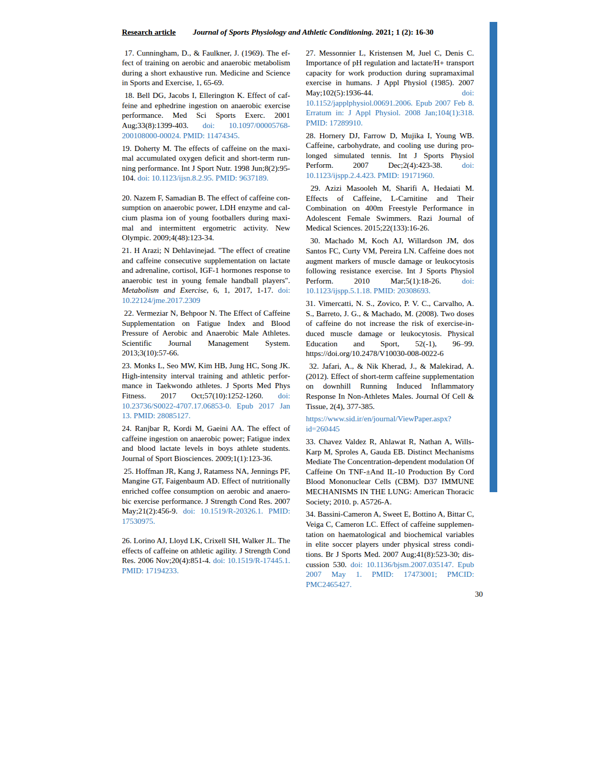Research article
Journal of Sports Physiology and Athletic Conditioning. 2021; 1 (2): 16-30
17. Cunningham, D., & Faulkner, J. (1969). The effect of training on aerobic and anaerobic metabolism during a short exhaustive run. Medicine and Science in Sports and Exercise, 1, 65-69.
18. Bell DG, Jacobs I, Ellerington K. Effect of caffeine and ephedrine ingestion on anaerobic exercise performance. Med Sci Sports Exerc. 2001 Aug;33(8):1399-403. doi: 10.1097/00005768-200108000-00024. PMID: 11474345.
19. Doherty M. The effects of caffeine on the maximal accumulated oxygen deficit and short-term running performance. Int J Sport Nutr. 1998 Jun;8(2):95-104. doi: 10.1123/ijsn.8.2.95. PMID: 9637189.
20. Nazem F, Samadian B. The effect of caffeine consumption on anaerobic power, LDH enzyme and calcium plasma ion of young footballers during maximal and intermittent ergometric activity. New Olympic. 2009;4(48):123-34.
21. H Arazi; N Dehlavinejad. "The effect of creatine and caffeine consecutive supplementation on lactate and adrenaline, cortisol, IGF-1 hormones response to anaerobic test in young female handball players". Metabolism and Exercise, 6, 1, 2017, 1-17. doi: 10.22124/jme.2017.2309
22. Vermeziar N, Behpoor N. The Effect of Caffeine Supplementation on Fatigue Index and Blood Pressure of Aerobic and Anaerobic Male Athletes. Scientific Journal Management System. 2013;3(10):57-66.
23. Monks L, Seo MW, Kim HB, Jung HC, Song JK. High-intensity interval training and athletic performance in Taekwondo athletes. J Sports Med Phys Fitness. 2017 Oct;57(10):1252-1260. doi: 10.23736/S0022-4707.17.06853-0. Epub 2017 Jan 13. PMID: 28085127.
24. Ranjbar R, Kordi M, Gaeini AA. The effect of caffeine ingestion on anaerobic power; Fatigue index and blood lactate levels in boys athlete students. Journal of Sport Biosciences. 2009;1(1):123-36.
25. Hoffman JR, Kang J, Ratamess NA, Jennings PF, Mangine GT, Faigenbaum AD. Effect of nutritionally enriched coffee consumption on aerobic and anaerobic exercise performance. J Strength Cond Res. 2007 May;21(2):456-9. doi: 10.1519/R-20326.1. PMID: 17530975.
26. Lorino AJ, Lloyd LK, Crixell SH, Walker JL. The effects of caffeine on athletic agility. J Strength Cond Res. 2006 Nov;20(4):851-4. doi: 10.1519/R-17445.1. PMID: 17194233.
27. Messonnier L, Kristensen M, Juel C, Denis C. Importance of pH regulation and lactate/H+ transport capacity for work production during supramaximal exercise in humans. J Appl Physiol (1985). 2007 May;102(5):1936-44. doi: 10.1152/japplphysiol.00691.2006. Epub 2007 Feb 8. Erratum in: J Appl Physiol. 2008 Jan;104(1):318. PMID: 17289910.
28. Hornery DJ, Farrow D, Mujika I, Young WB. Caffeine, carbohydrate, and cooling use during prolonged simulated tennis. Int J Sports Physiol Perform. 2007 Dec;2(4):423-38. doi: 10.1123/ijspp.2.4.423. PMID: 19171960.
29. Azizi Masooleh M, Sharifi A, Hedaiati M. Effects of Caffeine, L-Carnitine and Their Combination on 400m Freestyle Performance in Adolescent Female Swimmers. Razi Journal of Medical Sciences. 2015;22(133):16-26.
30. Machado M, Koch AJ, Willardson JM, dos Santos FC, Curty VM, Pereira LN. Caffeine does not augment markers of muscle damage or leukocytosis following resistance exercise. Int J Sports Physiol Perform. 2010 Mar;5(1):18-26. doi: 10.1123/ijspp.5.1.18. PMID: 20308693.
31. Vimercatti, N. S., Zovico, P. V. C., Carvalho, A. S., Barreto, J. G., & Machado, M. (2008). Two doses of caffeine do not increase the risk of exercise-induced muscle damage or leukocytosis. Physical Education and Sport, 52(-1), 96–99. https://doi.org/10.2478/V10030-008-0022-6
32. Jafari, A., & Nik Kherad, J., & Malekirad, A. (2012). Effect of short-term caffeine supplementation on downhill Running Induced Inflammatory Response In Non-Athletes Males. Journal Of Cell & Tissue, 2(4), 377-385.
https://www.sid.ir/en/journal/ViewPaper.aspx?id=260445
33. Chavez Valdez R, Ahlawat R, Nathan A, Wills-Karp M, Sproles A, Gauda EB. Distinct Mechanisms Mediate The Concentration-dependent modulation Of Caffeine On TNF-±And IL-10 Production By Cord Blood Mononuclear Cells (CBM). D37 IMMUNE MECHANISMS IN THE LUNG: American Thoracic Society; 2010. p. A5726-A.
34. Bassini-Cameron A, Sweet E, Bottino A, Bittar C, Veiga C, Cameron LC. Effect of caffeine supplementation on haematological and biochemical variables in elite soccer players under physical stress conditions. Br J Sports Med. 2007 Aug;41(8):523-30; discussion 530. doi: 10.1136/bjsm.2007.035147. Epub 2007 May 1. PMID: 17473001; PMCID: PMC2465427.
30